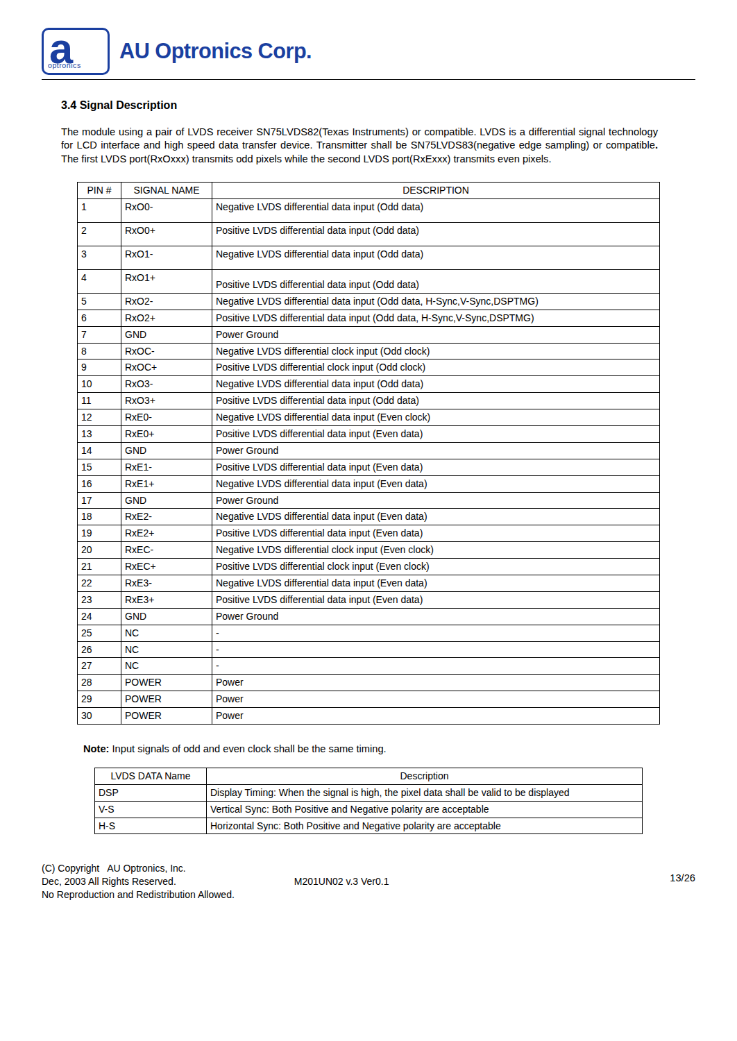a optronics
AU Optronics Corp.
3.4 Signal Description
The module using a pair of LVDS receiver SN75LVDS82(Texas Instruments) or compatible. LVDS is a differential signal technology for LCD interface and high speed data transfer device. Transmitter shall be SN75LVDS83(negative edge sampling) or compatible. The first LVDS port(RxOxxx) transmits odd pixels while the second LVDS port(RxExxx) transmits even pixels.
| PIN # | SIGNAL NAME | DESCRIPTION |
| --- | --- | --- |
| 1 | RxO0- | Negative LVDS differential data input (Odd data) |
| 2 | RxO0+ | Positive LVDS differential data input (Odd data) |
| 3 | RxO1- | Negative LVDS differential data input (Odd data) |
| 4 | RxO1+ | Positive LVDS differential data input (Odd data) |
| 5 | RxO2- | Negative LVDS differential data input (Odd data, H-Sync,V-Sync,DSPTMG) |
| 6 | RxO2+ | Positive LVDS differential data input (Odd data, H-Sync,V-Sync,DSPTMG) |
| 7 | GND | Power Ground |
| 8 | RxOC- | Negative LVDS differential clock input (Odd clock) |
| 9 | RxOC+ | Positive LVDS differential clock input (Odd clock) |
| 10 | RxO3- | Negative LVDS differential data input (Odd data) |
| 11 | RxO3+ | Positive LVDS differential data input (Odd data) |
| 12 | RxE0- | Negative LVDS differential data input (Even clock) |
| 13 | RxE0+ | Positive LVDS differential data input (Even data) |
| 14 | GND | Power Ground |
| 15 | RxE1- | Positive LVDS differential data input (Even data) |
| 16 | RxE1+ | Negative LVDS differential data input (Even data) |
| 17 | GND | Power Ground |
| 18 | RxE2- | Negative LVDS differential data input (Even data) |
| 19 | RxE2+ | Positive LVDS differential data input (Even data) |
| 20 | RxEC- | Negative LVDS differential clock input (Even clock) |
| 21 | RxEC+ | Positive LVDS differential clock input (Even clock) |
| 22 | RxE3- | Negative LVDS differential data input (Even data) |
| 23 | RxE3+ | Positive LVDS differential data input (Even data) |
| 24 | GND | Power Ground |
| 25 | NC | - |
| 26 | NC | - |
| 27 | NC | - |
| 28 | POWER | Power |
| 29 | POWER | Power |
| 30 | POWER | Power |
Note: Input signals of odd and even clock shall be the same timing.
| LVDS DATA Name | Description |
| --- | --- |
| DSP | Display Timing: When the signal is high, the pixel data shall be valid to be displayed |
| V-S | Vertical Sync: Both Positive and Negative polarity are acceptable |
| H-S | Horizontal Sync: Both Positive and Negative polarity are acceptable |
(C) Copyright AU Optronics, Inc.
Dec, 2003 All Rights Reserved.M201UN02 v.3 Ver0.1
No Reproduction and Redistribution Allowed.
13/26